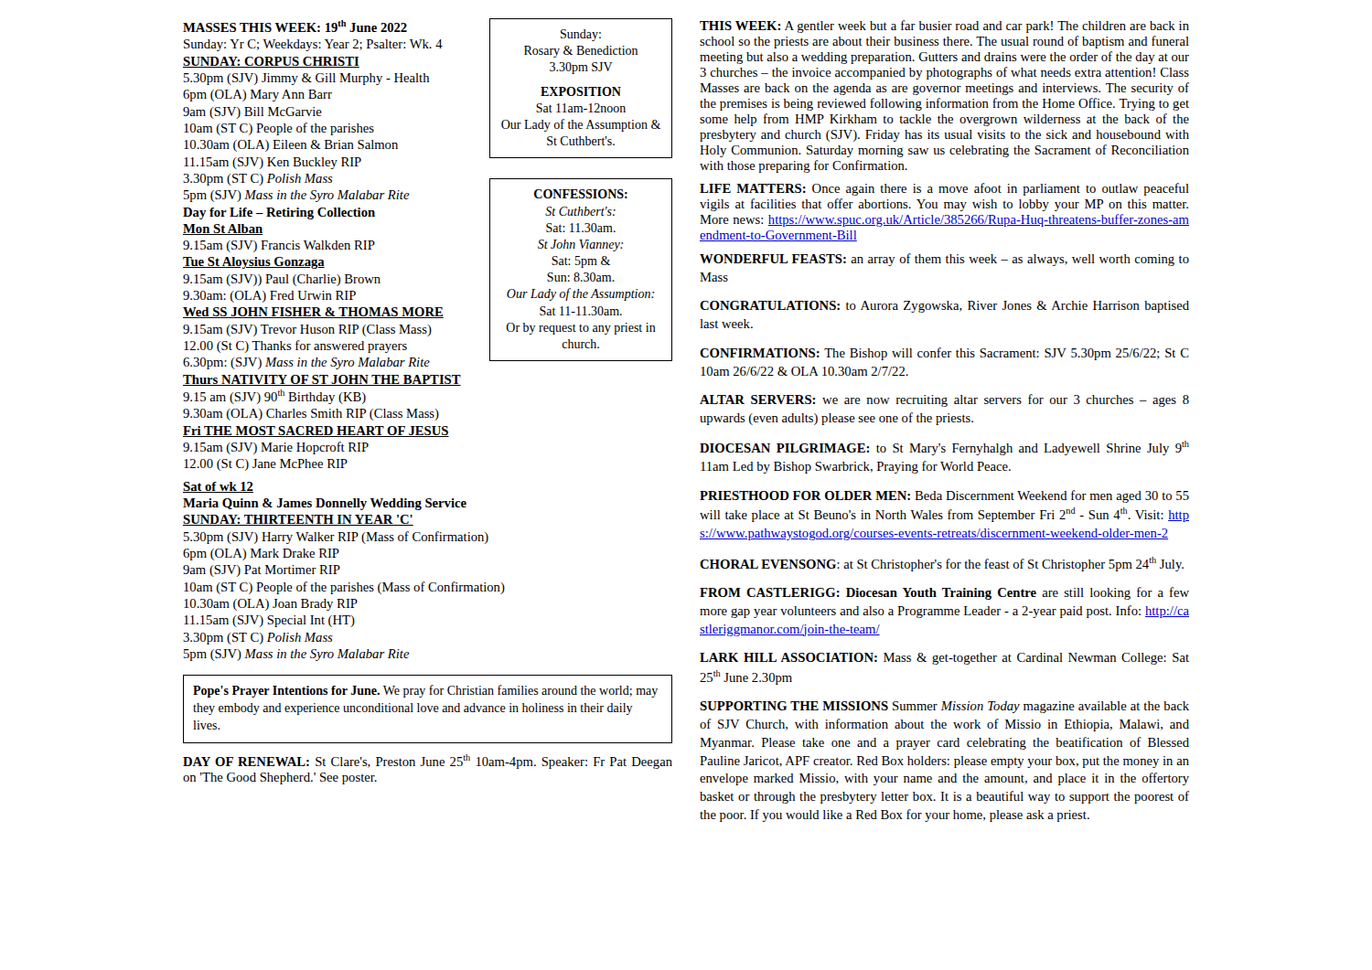Sunday:
Rosary & Benediction
3.30pm SJV
EXPOSITION
Sat 11am-12noon
Our Lady of the Assumption &
St Cuthbert's.
CONFESSIONS:
St Cuthbert's:
Sat: 11.30am.
St John Vianney:
Sat: 5pm &
Sun: 8.30am.
Our Lady of the Assumption:
Sat 11-11.30am.
Or by request to any priest in church.
MASSES THIS WEEK: 19th June 2022
Sunday: Yr C; Weekdays: Year 2; Psalter: Wk. 4
SUNDAY: CORPUS CHRISTI
5.30pm (SJV) Jimmy & Gill Murphy - Health
6pm (OLA) Mary Ann Barr
9am (SJV) Bill McGarvie
10am (ST C) People of the parishes
10.30am (OLA) Eileen & Brian Salmon
11.15am (SJV) Ken Buckley RIP
3.30pm (ST C) Polish Mass
5pm (SJV) Mass in the Syro Malabar Rite
Day for Life – Retiring Collection
Mon St Alban
9.15am (SJV) Francis Walkden RIP
Tue St Aloysius Gonzaga
9.15am (SJV)) Paul (Charlie) Brown
9.30am: (OLA) Fred Urwin RIP
Wed SS JOHN FISHER & THOMAS MORE
9.15am (SJV) Trevor Huson RIP (Class Mass)
12.00 (St C) Thanks for answered prayers
6.30pm: (SJV) Mass in the Syro Malabar Rite
Thurs NATIVITY OF ST JOHN THE BAPTIST
9.15 am (SJV) 90th Birthday (KB)
9.30am (OLA) Charles Smith RIP (Class Mass)
Fri THE MOST SACRED HEART OF JESUS
9.15am (SJV) Marie Hopcroft RIP
12.00 (St C) Jane McPhee RIP
Sat of wk 12
Maria Quinn & James Donnelly Wedding Service
SUNDAY: THIRTEENTH IN YEAR 'C'
5.30pm (SJV) Harry Walker RIP (Mass of Confirmation)
6pm (OLA) Mark Drake RIP
9am (SJV) Pat Mortimer RIP
10am (ST C) People of the parishes (Mass of Confirmation)
10.30am (OLA) Joan Brady RIP
11.15am (SJV) Special Int (HT)
3.30pm (ST C) Polish Mass
5pm (SJV) Mass in the Syro Malabar Rite
Pope's Prayer Intentions for June. We pray for Christian families around the world; may they embody and experience unconditional love and advance in holiness in their daily lives.
DAY OF RENEWAL: St Clare's, Preston June 25th 10am-4pm. Speaker: Fr Pat Deegan on 'The Good Shepherd.' See poster.
THIS WEEK: A gentler week but a far busier road and car park! The children are back in school so the priests are about their business there. The usual round of baptism and funeral meeting but also a wedding preparation. Gutters and drains were the order of the day at our 3 churches – the invoice accompanied by photographs of what needs extra attention! Class Masses are back on the agenda as are governor meetings and interviews. The security of the premises is being reviewed following information from the Home Office. Trying to get some help from HMP Kirkham to tackle the overgrown wilderness at the back of the presbytery and church (SJV). Friday has its usual visits to the sick and housebound with Holy Communion. Saturday morning saw us celebrating the Sacrament of Reconciliation with those preparing for Confirmation.
LIFE MATTERS: Once again there is a move afoot in parliament to outlaw peaceful vigils at facilities that offer abortions. You may wish to lobby your MP on this matter. More news: https://www.spuc.org.uk/Article/385266/Rupa-Huq-threatens-buffer-zones-amendment-to-Government-Bill
WONDERFUL FEASTS: an array of them this week – as always, well worth coming to Mass
CONGRATULATIONS: to Aurora Zygowska, River Jones & Archie Harrison baptised last week.
CONFIRMATIONS: The Bishop will confer this Sacrament: SJV 5.30pm 25/6/22; St C 10am 26/6/22 & OLA 10.30am 2/7/22.
ALTAR SERVERS: we are now recruiting altar servers for our 3 churches – ages 8 upwards (even adults) please see one of the priests.
DIOCESAN PILGRIMAGE: to St Mary's Fernyhalgh and Ladyewell Shrine July 9th 11am Led by Bishop Swarbrick, Praying for World Peace.
PRIESTHOOD FOR OLDER MEN: Beda Discernment Weekend for men aged 30 to 55 will take place at St Beuno's in North Wales from September Fri 2nd - Sun 4th. Visit: https://www.pathwaystogod.org/courses-events-retreats/discernment-weekend-older-men-2
CHORAL EVENSONG: at St Christopher's for the feast of St Christopher 5pm 24th July.
FROM CASTLERIGG: Diocesan Youth Training Centre are still looking for a few more gap year volunteers and also a Programme Leader - a 2-year paid post. Info: http://castleriggmanor.com/join-the-team/
LARK HILL ASSOCIATION: Mass & get-together at Cardinal Newman College: Sat 25th June 2.30pm
SUPPORTING THE MISSIONS Summer Mission Today magazine available at the back of SJV Church, with information about the work of Missio in Ethiopia, Malawi, and Myanmar. Please take one and a prayer card celebrating the beatification of Blessed Pauline Jaricot, APF creator. Red Box holders: please empty your box, put the money in an envelope marked Missio, with your name and the amount, and place it in the offertory basket or through the presbytery letter box. It is a beautiful way to support the poorest of the poor. If you would like a Red Box for your home, please ask a priest.